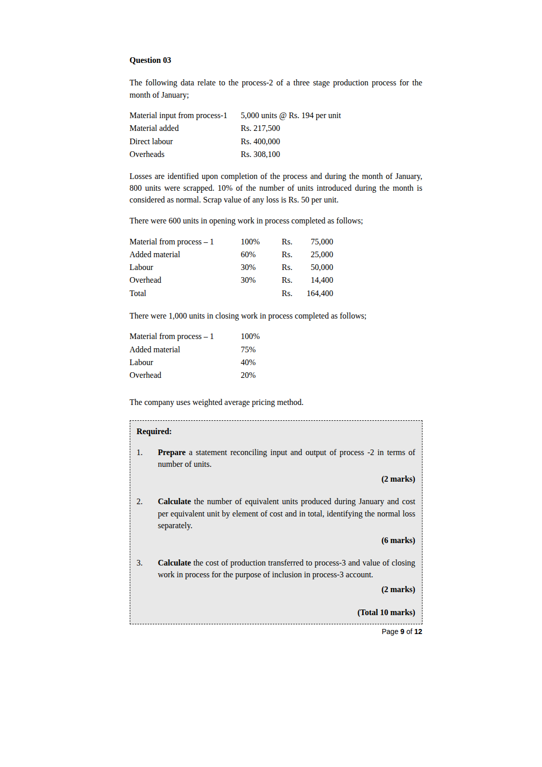Question 03
The following data relate to the process-2 of a three stage production process for the month of January;
| Material input from process-1 | 5,000 units @ Rs. 194 per unit |
| Material added | Rs. 217,500 |
| Direct labour | Rs. 400,000 |
| Overheads | Rs. 308,100 |
Losses are identified upon completion of the process and during the month of January, 800 units were scrapped. 10% of the number of units introduced during the month is considered as normal. Scrap value of any loss is Rs. 50 per unit.
There were 600 units in opening work in process completed as follows;
| Material from process – 1 | 100% | Rs. 75,000 |
| Added material | 60% | Rs. 25,000 |
| Labour | 30% | Rs. 50,000 |
| Overhead | 30% | Rs. 14,400 |
| Total | | Rs. 164,400 |
There were 1,000 units in closing work in process completed as follows;
| Material from process – 1 | 100% | |
| Added material | 75% | |
| Labour | 40% | |
| Overhead | 20% | |
The company uses weighted average pricing method.
Required:
1.
Prepare a statement reconciling input and output of process -2 in terms of number of units.
(2 marks)
2.
Calculate the number of equivalent units produced during January and cost per equivalent unit by element of cost and in total, identifying the normal loss separately.
(6 marks)
3.
Calculate the cost of production transferred to process-3 and value of closing work in process for the purpose of inclusion in process-3 account.
(2 marks)
(Total 10 marks)
Page 9 of 12